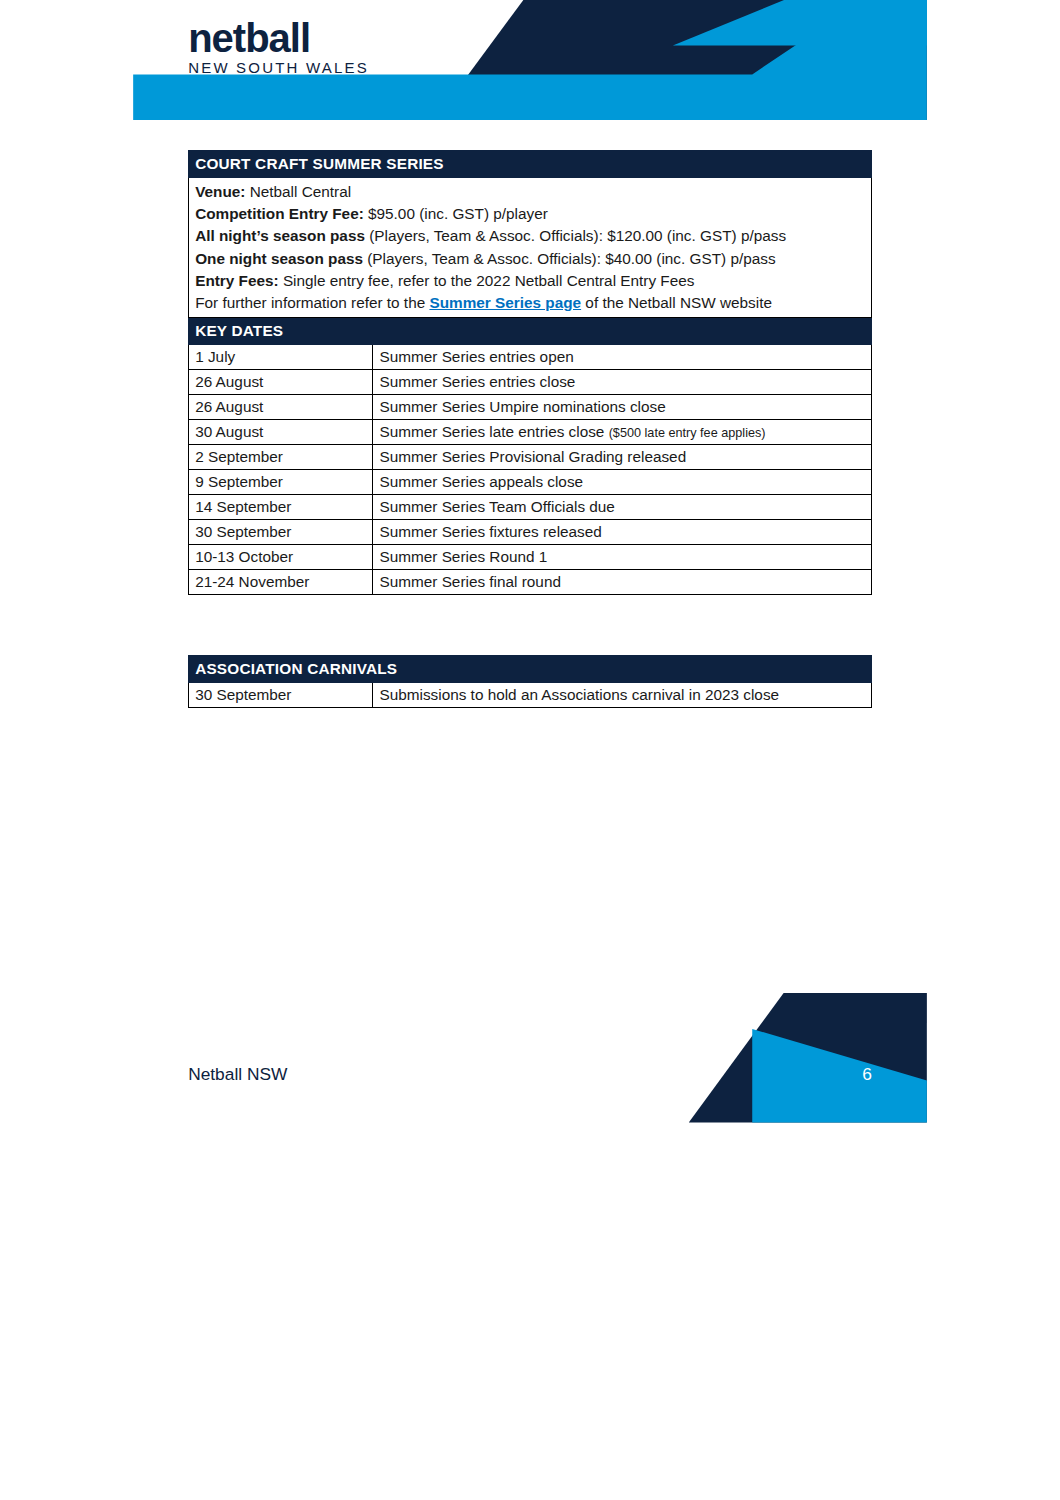netball
NEW SOUTH WALES
| COURT CRAFT SUMMER SERIES |
| Venue: Netball Central Competition Entry Fee: $95.00 (inc. GST) p/player All night’s season pass (Players, Team & Assoc. Officials): $120.00 (inc. GST) p/pass One night season pass (Players, Team & Assoc. Officials): $40.00 (inc. GST) p/pass Entry Fees: Single entry fee, refer to the 2022 Netball Central Entry Fees For further information refer to the Summer Series page of the Netball NSW website |
| KEY DATES |
| 1 July | Summer Series entries open |
| 26 August | Summer Series entries close |
| 26 August | Summer Series Umpire nominations close |
| 30 August | Summer Series late entries close ($500 late entry fee applies) |
| 2 September | Summer Series Provisional Grading released |
| 9 September | Summer Series appeals close |
| 14 September | Summer Series Team Officials due |
| 30 September | Summer Series fixtures released |
| 10-13 October | Summer Series Round 1 |
| 21-24 November | Summer Series final round |
| ASSOCIATION CARNIVALS |
| 30 September | Submissions to hold an Associations carnival in 2023 close |
Netball NSW
6